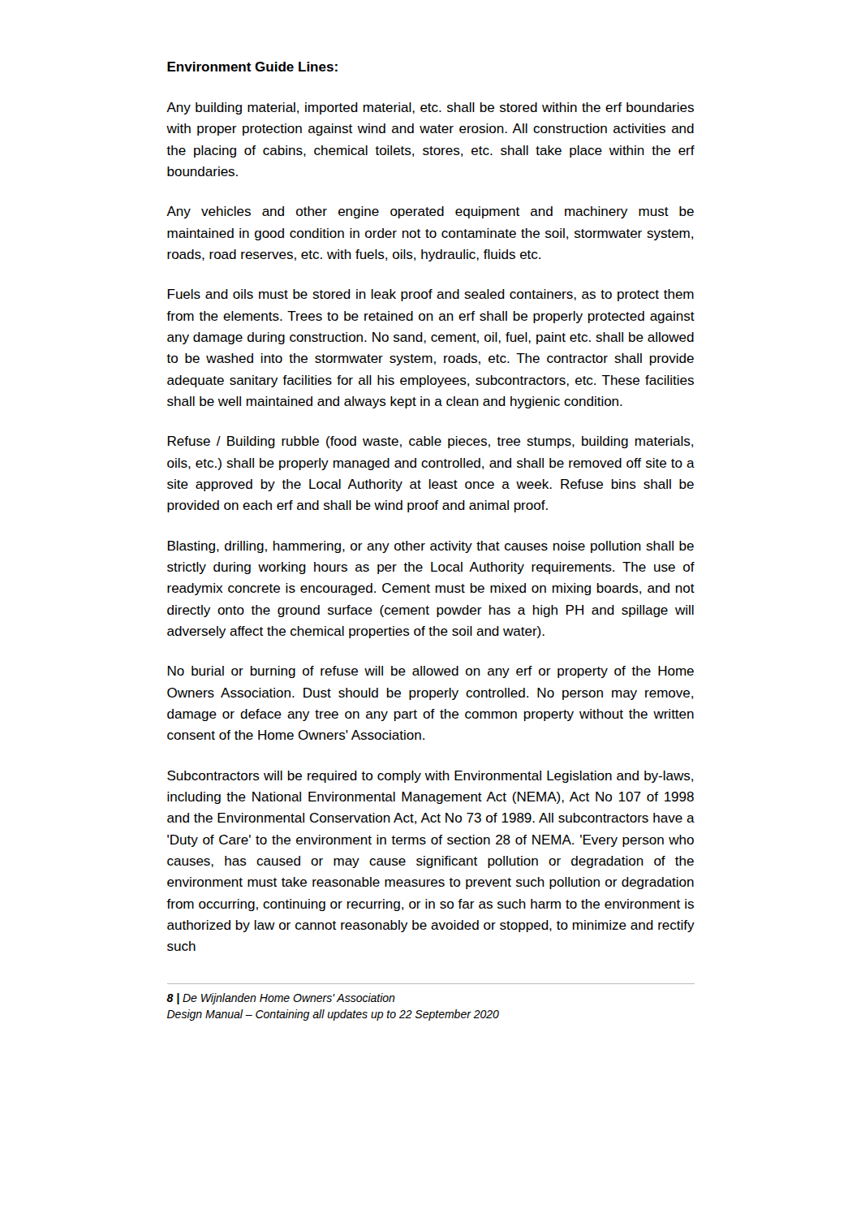Environment Guide Lines:
Any building material, imported material, etc. shall be stored within the erf boundaries with proper protection against wind and water erosion. All construction activities and the placing of cabins, chemical toilets, stores, etc. shall take place within the erf boundaries.
Any vehicles and other engine operated equipment and machinery must be maintained in good condition in order not to contaminate the soil, stormwater system, roads, road reserves, etc. with fuels, oils, hydraulic, fluids etc.
Fuels and oils must be stored in leak proof and sealed containers, as to protect them from the elements. Trees to be retained on an erf shall be properly protected against any damage during construction. No sand, cement, oil, fuel, paint etc. shall be allowed to be washed into the stormwater system, roads, etc. The contractor shall provide adequate sanitary facilities for all his employees, subcontractors, etc. These facilities shall be well maintained and always kept in a clean and hygienic condition.
Refuse / Building rubble (food waste, cable pieces, tree stumps, building materials, oils, etc.) shall be properly managed and controlled, and shall be removed off site to a site approved by the Local Authority at least once a week. Refuse bins shall be provided on each erf and shall be wind proof and animal proof.
Blasting, drilling, hammering, or any other activity that causes noise pollution shall be strictly during working hours as per the Local Authority requirements. The use of readymix concrete is encouraged. Cement must be mixed on mixing boards, and not directly onto the ground surface (cement powder has a high PH and spillage will adversely affect the chemical properties of the soil and water).
No burial or burning of refuse will be allowed on any erf or property of the Home Owners Association. Dust should be properly controlled. No person may remove, damage or deface any tree on any part of the common property without the written consent of the Home Owners' Association.
Subcontractors will be required to comply with Environmental Legislation and by-laws, including the National Environmental Management Act (NEMA), Act No 107 of 1998 and the Environmental Conservation Act, Act No 73 of 1989. All subcontractors have a 'Duty of Care' to the environment in terms of section 28 of NEMA. 'Every person who causes, has caused or may cause significant pollution or degradation of the environment must take reasonable measures to prevent such pollution or degradation from occurring, continuing or recurring, or in so far as such harm to the environment is authorized by law or cannot reasonably be avoided or stopped, to minimize and rectify such
8 | De Wijnlanden Home Owners' Association
Design Manual – Containing all updates up to 22 September 2020